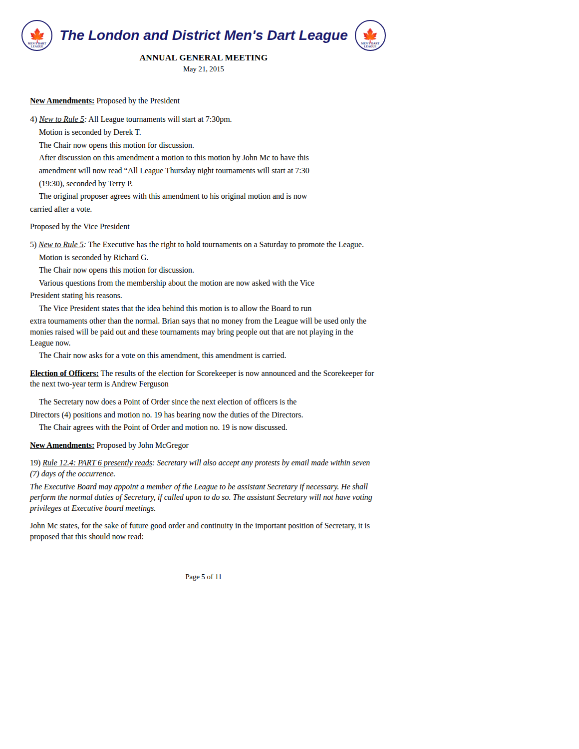🍁 MEN'S DART LEAGUE
The London and District Men's Dart League
🍁 MEN'S DART LEAGUE
ANNUAL GENERAL MEETING
May 21, 2015
New Amendments: Proposed by the President
4) New to Rule 5: All League tournaments will start at 7:30pm.
Motion is seconded by Derek T.
The Chair now opens this motion for discussion.
After discussion on this amendment a motion to this motion by John Mc to have this
amendment will now read “All League Thursday night tournaments will start at 7:30
(19:30), seconded by Terry P.
The original proposer agrees with this amendment to his original motion and is now
carried after a vote.
Proposed by the Vice President
5) New to Rule 5: The Executive has the right to hold tournaments on a Saturday to promote the League.
Motion is seconded by Richard G.
The Chair now opens this motion for discussion.
Various questions from the membership about the motion are now asked with the Vice
President stating his reasons.
The Vice President states that the idea behind this motion is to allow the Board to run
extra tournaments other than the normal. Brian says that no money from the League will be used only the monies raised will be paid out and these tournaments may bring people out that are not playing in the League now.
The Chair now asks for a vote on this amendment, this amendment is carried.
Election of Officers: The results of the election for Scorekeeper is now announced and the Scorekeeper for the next two-year term is Andrew Ferguson
The Secretary now does a Point of Order since the next election of officers is the
Directors (4) positions and motion no. 19 has bearing now the duties of the Directors.
The Chair agrees with the Point of Order and motion no. 19 is now discussed.
New Amendments: Proposed by John McGregor
19) Rule 12.4: PART 6 presently reads: Secretary will also accept any protests by email made within seven (7) days of the occurrence.
The Executive Board may appoint a member of the League to be assistant Secretary if necessary. He shall perform the normal duties of Secretary, if called upon to do so. The assistant Secretary will not have voting privileges at Executive board meetings.
John Mc states, for the sake of future good order and continuity in the important position of Secretary, it is proposed that this should now read:
Page 5 of 11